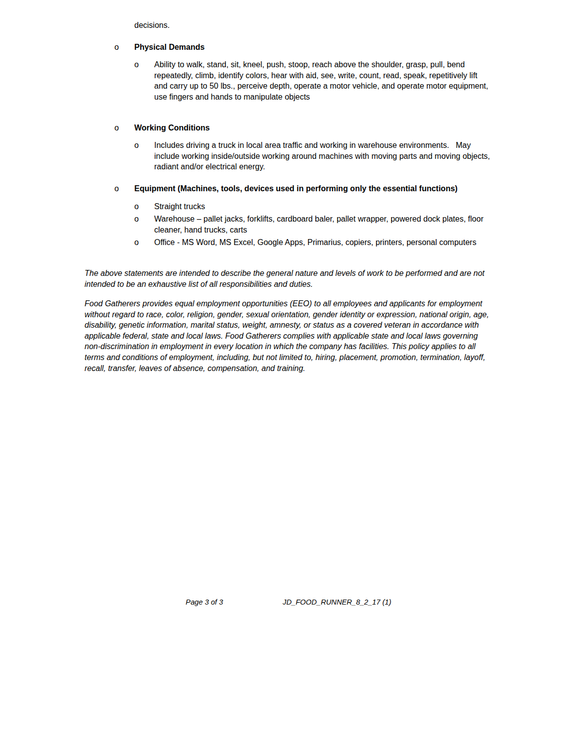decisions.
o Physical Demands
o Ability to walk, stand, sit, kneel, push, stoop, reach above the shoulder, grasp, pull, bend repeatedly, climb, identify colors, hear with aid, see, write, count, read, speak, repetitively lift and carry up to 50 lbs., perceive depth, operate a motor vehicle, and operate motor equipment, use fingers and hands to manipulate objects
o Working Conditions
o Includes driving a truck in local area traffic and working in warehouse environments. May include working inside/outside working around machines with moving parts and moving objects, radiant and/or electrical energy.
o Equipment (Machines, tools, devices used in performing only the essential functions)
o Straight trucks
o Warehouse – pallet jacks, forklifts, cardboard baler, pallet wrapper, powered dock plates, floor cleaner, hand trucks, carts
o Office - MS Word, MS Excel, Google Apps, Primarius, copiers, printers, personal computers
The above statements are intended to describe the general nature and levels of work to be performed and are not intended to be an exhaustive list of all responsibilities and duties.
Food Gatherers provides equal employment opportunities (EEO) to all employees and applicants for employment without regard to race, color, religion, gender, sexual orientation, gender identity or expression, national origin, age, disability, genetic information, marital status, weight, amnesty, or status as a covered veteran in accordance with applicable federal, state and local laws. Food Gatherers complies with applicable state and local laws governing non-discrimination in employment in every location in which the company has facilities. This policy applies to all terms and conditions of employment, including, but not limited to, hiring, placement, promotion, termination, layoff, recall, transfer, leaves of absence, compensation, and training.
Page 3 of 3 JD_FOOD_RUNNER_8_2_17 (1)